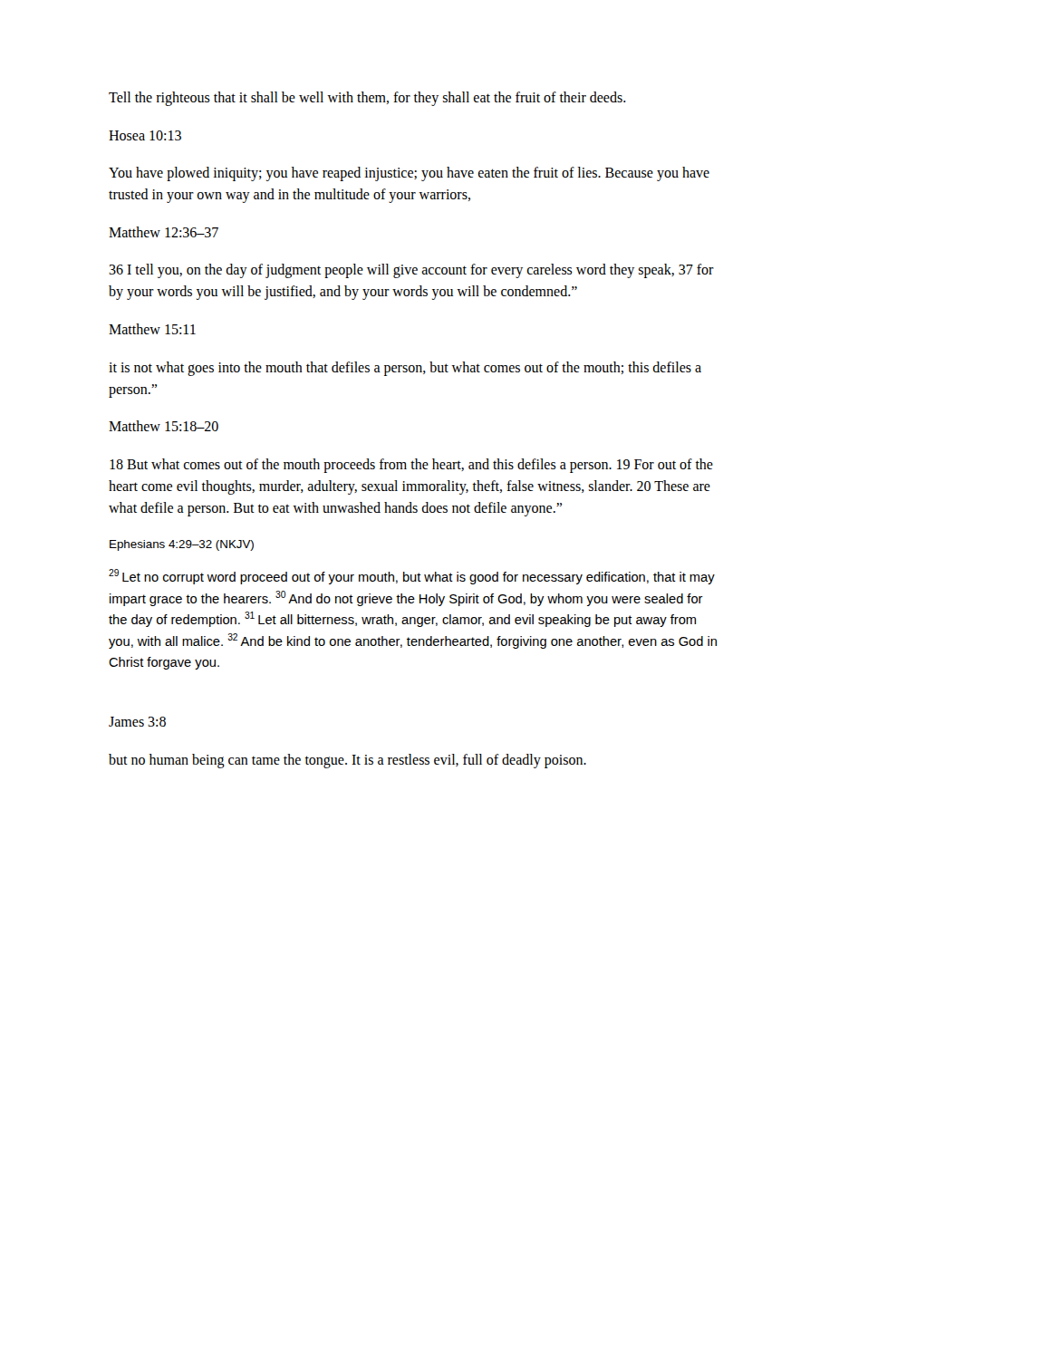Tell the righteous that it shall be well with them, for they shall eat the fruit of their deeds.
Hosea 10:13
You have plowed iniquity; you have reaped injustice; you have eaten the fruit of lies. Because you have trusted in your own way and in the multitude of your warriors,
Matthew 12:36–37
36 I tell you, on the day of judgment people will give account for every careless word they speak, 37 for by your words you will be justified, and by your words you will be condemned.”
Matthew 15:11
it is not what goes into the mouth that defiles a person, but what comes out of the mouth; this defiles a person.”
Matthew 15:18–20
18 But what comes out of the mouth proceeds from the heart, and this defiles a person. 19 For out of the heart come evil thoughts, murder, adultery, sexual immorality, theft, false witness, slander. 20 These are what defile a person. But to eat with unwashed hands does not defile anyone.”
Ephesians 4:29–32 (NKJV)
29 Let no corrupt word proceed out of your mouth, but what is good for necessary edification, that it may impart grace to the hearers. 30 And do not grieve the Holy Spirit of God, by whom you were sealed for the day of redemption. 31 Let all bitterness, wrath, anger, clamor, and evil speaking be put away from you, with all malice. 32 And be kind to one another, tenderhearted, forgiving one another, even as God in Christ forgave you.
James 3:8
but no human being can tame the tongue. It is a restless evil, full of deadly poison.